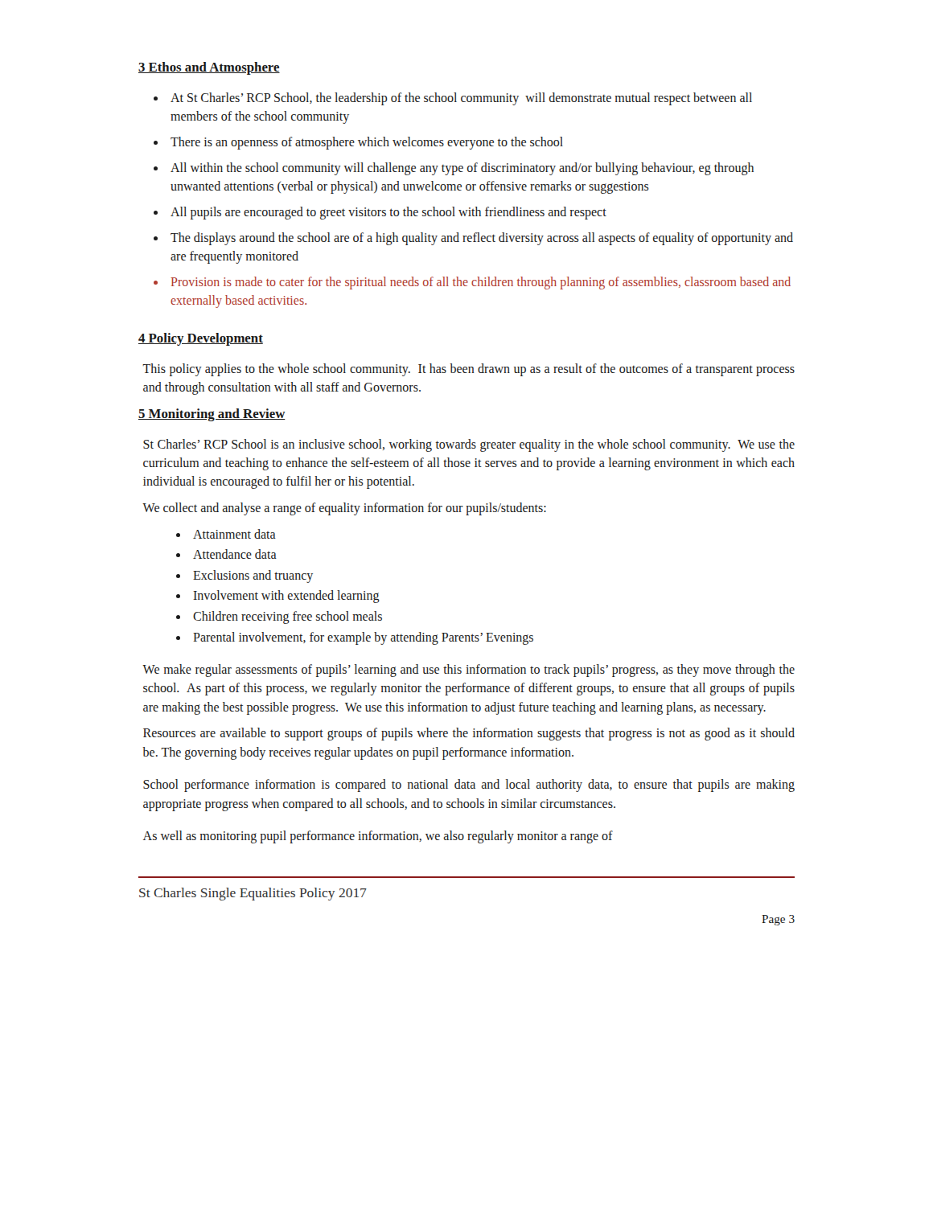3 Ethos and Atmosphere
At St Charles’ RCP School, the leadership of the school community will demonstrate mutual respect between all members of the school community
There is an openness of atmosphere which welcomes everyone to the school
All within the school community will challenge any type of discriminatory and/or bullying behaviour, eg through unwanted attentions (verbal or physical) and unwelcome or offensive remarks or suggestions
All pupils are encouraged to greet visitors to the school with friendliness and respect
The displays around the school are of a high quality and reflect diversity across all aspects of equality of opportunity and are frequently monitored
Provision is made to cater for the spiritual needs of all the children through planning of assemblies, classroom based and externally based activities.
4 Policy Development
This policy applies to the whole school community. It has been drawn up as a result of the outcomes of a transparent process and through consultation with all staff and Governors.
5 Monitoring and Review
St Charles’ RCP School is an inclusive school, working towards greater equality in the whole school community. We use the curriculum and teaching to enhance the self-esteem of all those it serves and to provide a learning environment in which each individual is encouraged to fulfil her or his potential.
We collect and analyse a range of equality information for our pupils/students:
Attainment data
Attendance data
Exclusions and truancy
Involvement with extended learning
Children receiving free school meals
Parental involvement, for example by attending Parents’ Evenings
We make regular assessments of pupils’ learning and use this information to track pupils’ progress, as they move through the school. As part of this process, we regularly monitor the performance of different groups, to ensure that all groups of pupils are making the best possible progress. We use this information to adjust future teaching and learning plans, as necessary.
Resources are available to support groups of pupils where the information suggests that progress is not as good as it should be. The governing body receives regular updates on pupil performance information.
School performance information is compared to national data and local authority data, to ensure that pupils are making appropriate progress when compared to all schools, and to schools in similar circumstances.
As well as monitoring pupil performance information, we also regularly monitor a range of
St Charles Single Equalities Policy 2017
Page 3